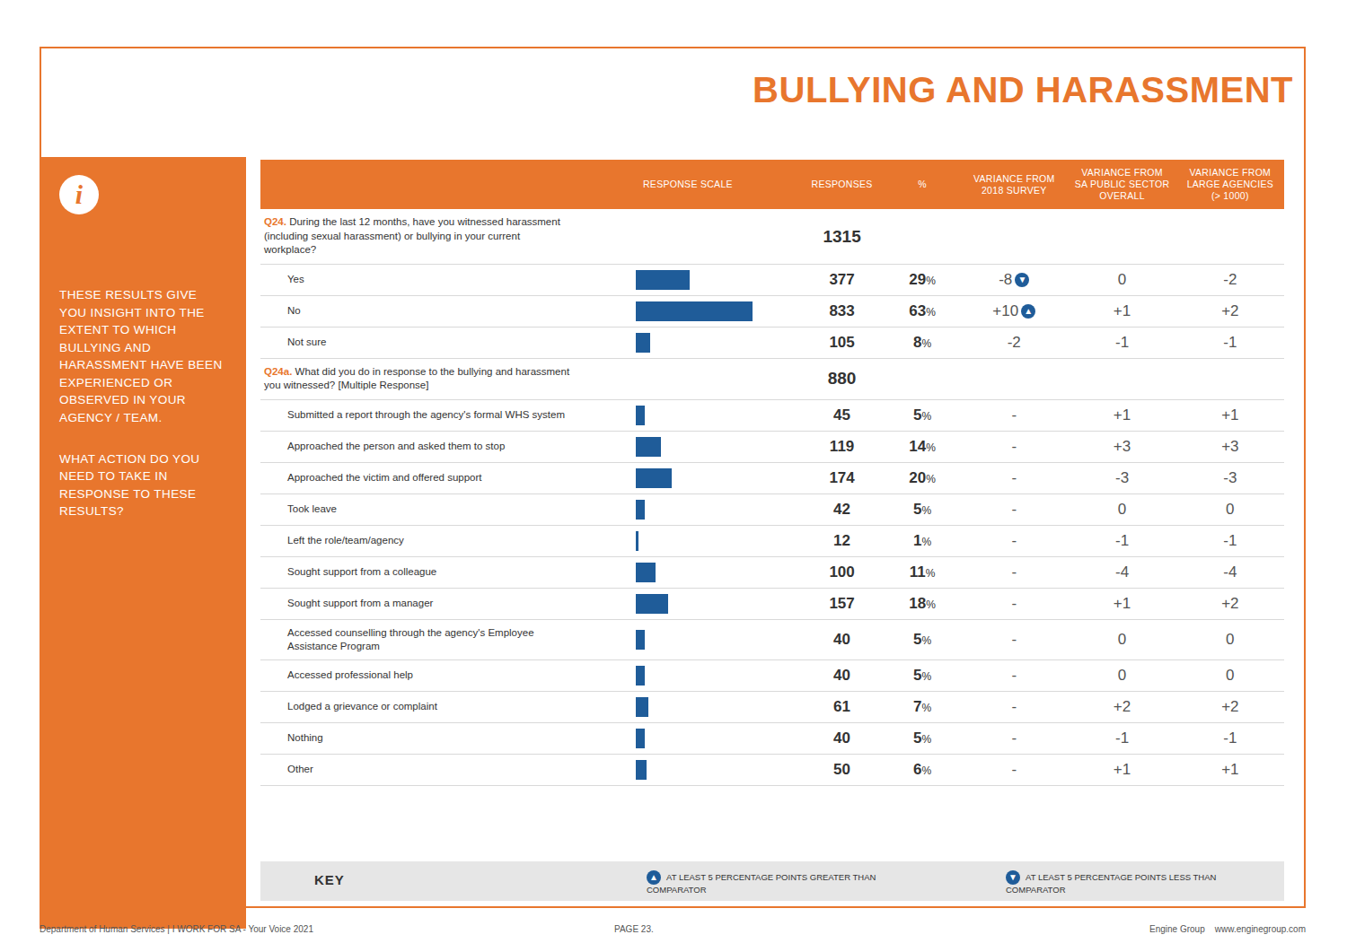BULLYING AND HARASSMENT
i
These results give you insight into the extent to which bullying and harassment have been experienced or observed in your agency / team.
What action do you need to take in response to these results?
| | RESPONSE SCALE | RESPONSES | % | VARIANCE FROM 2018 SURVEY | VARIANCE FROM SA PUBLIC SECTOR OVERALL | VARIANCE FROM LARGE AGENCIES (> 1000) |
| --- | --- | --- | --- | --- | --- | --- |
| Q24. During the last 12 months, have you witnessed harassment (including sexual harassment) or bullying in your current workplace? | | 1315 | | | | |
| Yes | | 377 | 29 % | -8 ▼ | 0 | -2 |
| No | | 833 | 63 % | +10 ▲ | +1 | +2 |
| Not sure | | 105 | 8 % | -2 | -1 | -1 |
| Q24a. What did you do in response to the bullying and harassment you witnessed? [Multiple Response] | | 880 | | | | |
| Submitted a report through the agency's formal WHS system | | 45 | 5 % | - | +1 | +1 |
| Approached the person and asked them to stop | | 119 | 14 % | - | +3 | +3 |
| Approached the victim and offered support | | 174 | 20 % | - | -3 | -3 |
| Took leave | | 42 | 5 % | - | 0 | 0 |
| Left the role/team/agency | | 12 | 1 % | - | -1 | -1 |
| Sought support from a colleague | | 100 | 11 % | - | -4 | -4 |
| Sought support from a manager | | 157 | 18 % | - | +1 | +2 |
| Accessed counselling through the agency's Employee Assistance Program | | 40 | 5 % | - | 0 | 0 |
| Accessed professional help | | 40 | 5 % | - | 0 | 0 |
| Lodged a grievance or complaint | | 61 | 7 % | - | +2 | +2 |
| Nothing | | 40 | 5 % | - | -1 | -1 |
| Other | | 50 | 6 % | - | +1 | +1 |
KEY
▲At least 5 percentage points greater than comparator
▼At least 5 percentage points less than comparator
Department of Human Services | I WORK FOR SA - Your Voice 2021 PAGE 23. Engine Group www.enginegroup.com